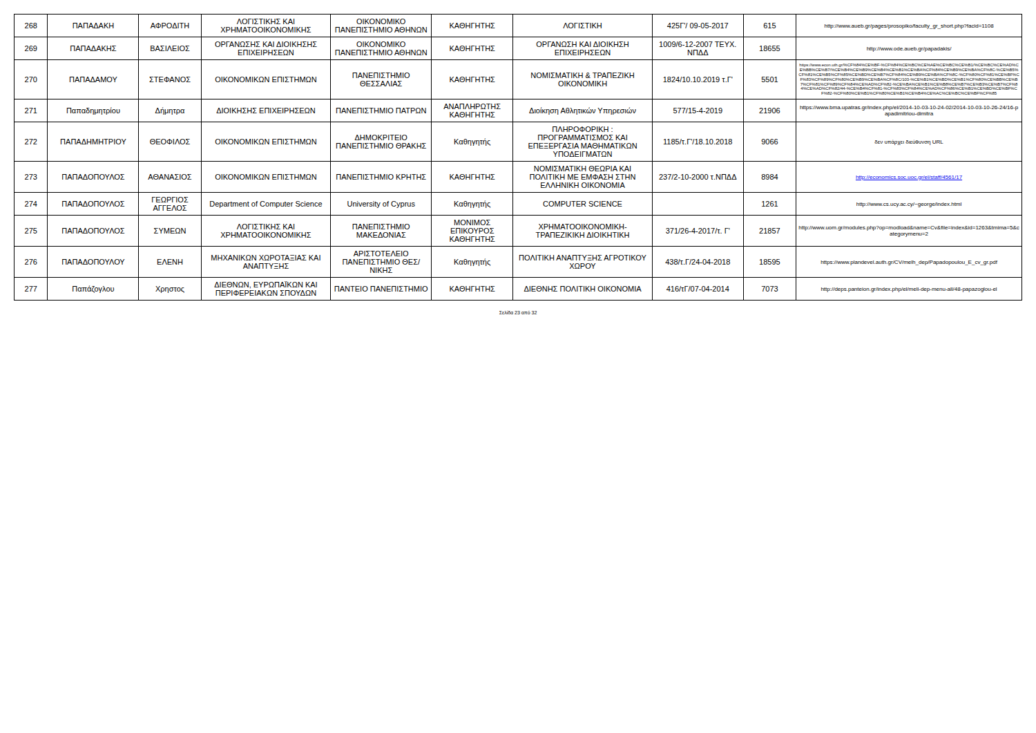| 268 | ΠΑΠΑΔΑΚΗ | ΑΦΡΟΔΙΤΗ | ΛΟΓΙΣΤΙΚΗΣ ΚΑΙ ΧΡΗΜΑΤΟΟΙΚΟΝΟΜΙΚΗΣ | ΟΙΚΟΝΟΜΙΚΟ ΠΑΝΕΠΙΣΤΗΜΙΟ ΑΘΗΝΩΝ | ΚΑΘΗΓΗΤΗΣ | ΛΟΓΙΣΤΙΚΗ | 425Γ'/ 09-05-2017 | 615 | http://www.aueb.gr/pages/prosopiko/faculty_gr_short.php?facid=1108 |
| 269 | ΠΑΠΑΔΑΚΗΣ | ΒΑΣΙΛΕΙΟΣ | ΟΡΓΑΝΩΣΗΣ ΚΑΙ ΔΙΟΙΚΗΣΗΣ ΕΠΙΧΕΙΡΗΣΕΩΝ | ΟΙΚΟΝΟΜΙΚΟ ΠΑΝΕΠΙΣΤΗΜΙΟ ΑΘΗΝΩΝ | ΚΑΘΗΓΗΤΗΣ | ΟΡΓΑΝΩΣΗ ΚΑΙ ΔΙΟΙΚΗΣΗ ΕΠΙΧΕΙΡΗΣΕΩΝ | 1009/6-12-2007 ΤΕΥΧ. ΝΠΔΔ | 18655 | http://www.ode.aueb.gr/papadakis/ |
| 270 | ΠΑΠΑΔΑΜΟΥ | ΣΤΕΦΑΝΟΣ | ΟΙΚΟΝΟΜΙΚΩΝ ΕΠΙΣΤΗΜΩΝ | ΠΑΝΕΠΙΣΤΗΜΙΟ ΘΕΣΣΑΛΙΑΣ | ΚΑΘΗΓΗΤΗΣ | ΝΟΜΙΣΜΑΤΙΚΗ & ΤΡΑΠΕΖΙΚΗ ΟΙΚΟΝΟΜΙΚΗ | 1824/10.10.2019 τ.Γ' | 5501 | https://www.econ.uth.gr/%CF%84%CE%BF-%CF%84%CE%BC%CE%AE%CE%BC%CE%B1/%CE%BC%CE%AD%CE%BB%CE%B7/%CE%B4%CE%B9%CE%B4%CE%B1%CE%BA%CF%84%CE%B9%CE%BA%CF%8C-%CE%B5%CF%81%CE%B5%CF%85%CE%BD%CE%B7%CF%84%CE%B9%CE%BA%CF%8C-%CF%80%CF%81%CE%BF%CF%83%CF%89%CF%80%CE%B9%CE%BA%CF%8C/103-%CE%B1%CE%BD%CE%B1%CF%80%CE%BB%CE%B7%CF%81%CF%89%CF%84%CE%AD%CF%82-%CE%BA%CE%B1%CE%B8%CE%B7%CE%B3%CE%B7%CF%84%CE%AD%CF%82/44-%CE%B4%CF%81-%CF%83%CF%84%CE%AD%CF%86%CE%B1%CE%BD%CE%BF%CF%82-%CF%80%CE%B1%CF%80%CE%B1%CE%B4%CE%AC%CE%BC%CE%BF%CF%85 |
| 271 | Παπαδημητρίου | Δήμητρα | ΔΙΟΙΚΗΣΗΣ ΕΠΙΧΕΙΡΗΣΕΩΝ | ΠΑΝΕΠΙΣΤΗΜΙΟ ΠΑΤΡΩΝ | ΑΝΑΠΛΗΡΩΤΗΣ ΚΑΘΗΓΗΤΗΣ | Διοίκηση Αθλητικών Υπηρεσιών | 577/15-4-2019 | 21906 | https://www.bma.upatras.gr/index.php/el/2014-10-03-10-24-02/2014-10-03-10-26-24/16-papadimitriou-dimitra |
| 272 | ΠΑΠΑΔΗΜΗΤΡΙΟΥ | ΘΕΟΦΙΛΟΣ | ΟΙΚΟΝΟΜΙΚΩΝ ΕΠΙΣΤΗΜΩΝ | ΔΗΜΟΚΡΙΤΕΙΟ ΠΑΝΕΠΙΣΤΗΜΙΟ ΘΡΑΚΗΣ | Καθηγητής | ΠΛΗΡΟΦΟΡΙΚΗ : ΠΡΟΓΡΑΜΜΑΤΙΣΜΟΣ ΚΑΙ ΕΠΕΞΕΡΓΑΣΙΑ ΜΑΘΗΜΑΤΙΚΩΝ ΥΠΟΔΕΙΓΜΑΤΩΝ | 1185/τ.Γ'/18.10.2018 | 9066 | δεν υπάρχει διεύθυνση URL |
| 273 | ΠΑΠΑΔΟΠΟΥΛΟΣ | ΑΘΑΝΑΣΙΟΣ | ΟΙΚΟΝΟΜΙΚΩΝ ΕΠΙΣΤΗΜΩΝ | ΠΑΝΕΠΙΣΤΗΜΙΟ ΚΡΗΤΗΣ | ΚΑΘΗΓΗΤΗΣ | ΝΟΜΙΣΜΑΤΙΚΗ ΘΕΩΡΙΑ ΚΑΙ ΠΟΛΙΤΙΚΗ ΜΕ ΕΜΦΑΣΗ ΣΤΗΝ ΕΛΛΗΝΙΚΗ ΟΙΚΟΝΟΜΙΑ | 237/2-10-2000 τ.ΝΠΔΔ | 8984 | http://economics.soc.uoc.gr/el/staff/4561/17 |
| 274 | ΠΑΠΑΔΟΠΟΥΛΟΣ | ΓΕΩΡΓΙΟΣ ΑΓΓΕΛΟΣ | Department of Computer Science | University of Cyprus | Καθηγητής | COMPUTER SCIENCE | | 1261 | http://www.cs.ucy.ac.cy/~george/index.html |
| 275 | ΠΑΠΑΔΟΠΟΥΛΟΣ | ΣΥΜΕΩΝ | ΛΟΓΙΣΤΙΚΗΣ ΚΑΙ ΧΡΗΜΑΤΟΟΙΚΟΝΟΜΙΚΗΣ | ΠΑΝΕΠΙΣΤΗΜΙΟ ΜΑΚΕΔΟΝΙΑΣ | ΜΟΝΙΜΟΣ ΕΠΙΚΟΥΡΟΣ ΚΑΘΗΓΗΤΗΣ | ΧΡΗΜΑΤΟΟΙΚΟΝΟΜΙΚΗ-ΤΡΑΠΕΖΙΚΙΚΗ ΔΙΟΙΚΗΤΙΚΗ | 371/26-4-2017/τ. Γ' | 21857 | http://www.uom.gr/modules.php?op=modload&name=Cv&file=index&id=1263&tmima=5&categorymenu=2 |
| 276 | ΠΑΠΑΔΟΠΟΥΛΟΥ | ΕΛΕΝΗ | ΜΗΧΑΝΙΚΩΝ ΧΩΡΟΤΑΞΙΑΣ ΚΑΙ ΑΝΑΠΤΥΞΗΣ | ΑΡΙΣΤΟΤΕΛΕΙΟ ΠΑΝΕΠΙΣΤΗΜΙΟ ΘΕΣ/ΝΙΚΗΣ | Καθηγητής | ΠΟΛΙΤΙΚΗ ΑΝΑΠΤΥΞΗΣ ΑΓΡΟΤΙΚΟΥ ΧΩΡΟΥ | 438/τ.Γ/24-04-2018 | 18595 | https://www.plandevel.auth.gr/CV/melh_dep/Papadopoulou_E_cv_gr.pdf |
| 277 | Παπάζογλου | Χρηστος | ΔΙΕΘΝΩΝ, ΕΥΡΩΠΑΪΚΩΝ ΚΑΙ ΠΕΡΙΦΕΡΕΙΑΚΩΝ ΣΠΟΥΔΩΝ | ΠΑΝΤΕΙΟ ΠΑΝΕΠΙΣΤΗΜΙΟ | ΚΑΘΗΓΗΤΗΣ | ΔΙΕΘΝΗΣ ΠΟΛΙΤΙΚΗ ΟΙΚΟΝΟΜΙΑ | 416/τΓ/07-04-2014 | 7073 | http://deps.panteion.gr/index.php/el/meli-dep-menu-all/48-papazoglou-el |
Σελίδα 23 από 32